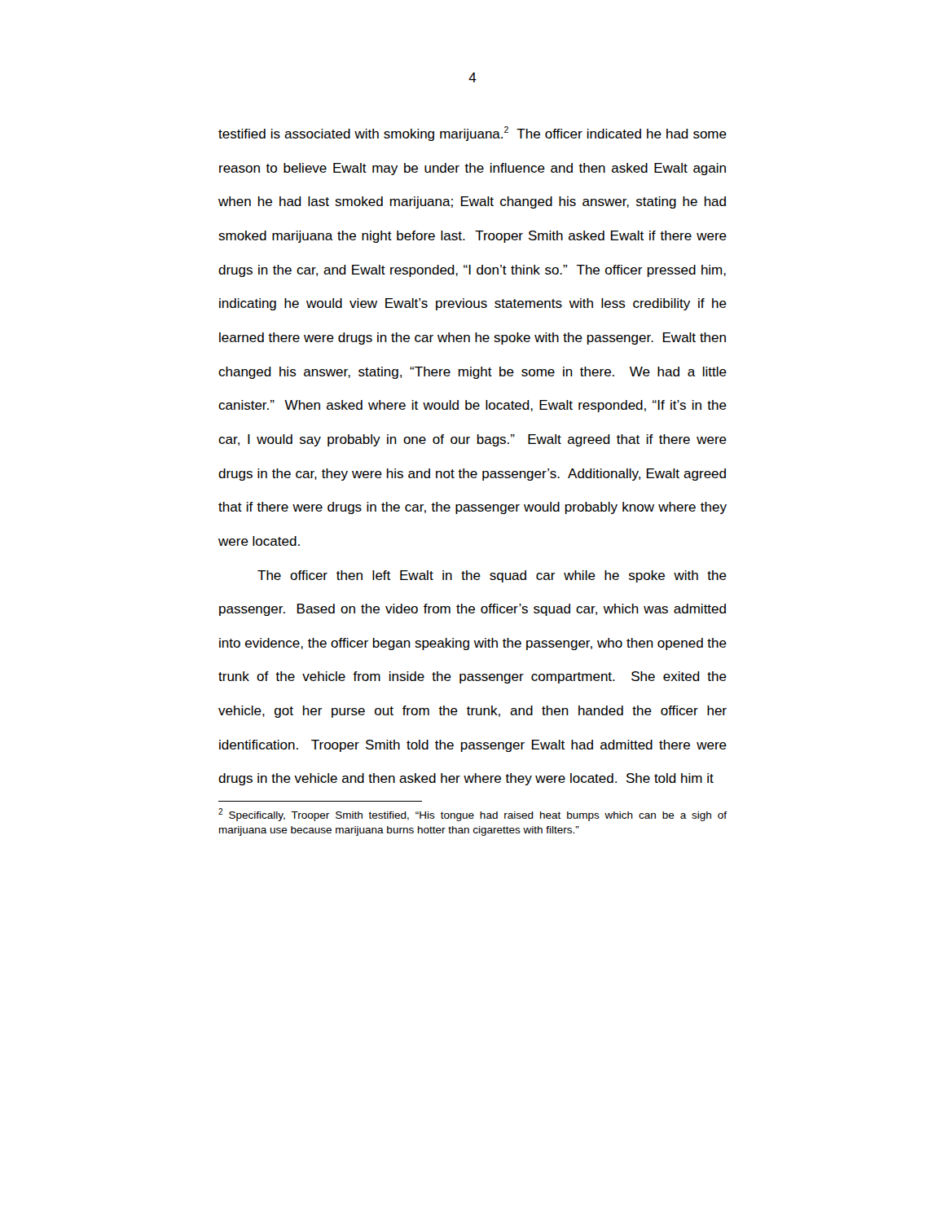4
testified is associated with smoking marijuana.2 The officer indicated he had some reason to believe Ewalt may be under the influence and then asked Ewalt again when he had last smoked marijuana; Ewalt changed his answer, stating he had smoked marijuana the night before last. Trooper Smith asked Ewalt if there were drugs in the car, and Ewalt responded, “I don’t think so.” The officer pressed him, indicating he would view Ewalt’s previous statements with less credibility if he learned there were drugs in the car when he spoke with the passenger. Ewalt then changed his answer, stating, “There might be some in there. We had a little canister.” When asked where it would be located, Ewalt responded, “If it’s in the car, I would say probably in one of our bags.” Ewalt agreed that if there were drugs in the car, they were his and not the passenger’s. Additionally, Ewalt agreed that if there were drugs in the car, the passenger would probably know where they were located.
The officer then left Ewalt in the squad car while he spoke with the passenger. Based on the video from the officer’s squad car, which was admitted into evidence, the officer began speaking with the passenger, who then opened the trunk of the vehicle from inside the passenger compartment. She exited the vehicle, got her purse out from the trunk, and then handed the officer her identification. Trooper Smith told the passenger Ewalt had admitted there were drugs in the vehicle and then asked her where they were located. She told him it
2 Specifically, Trooper Smith testified, “His tongue had raised heat bumps which can be a sigh of marijuana use because marijuana burns hotter than cigarettes with filters.”